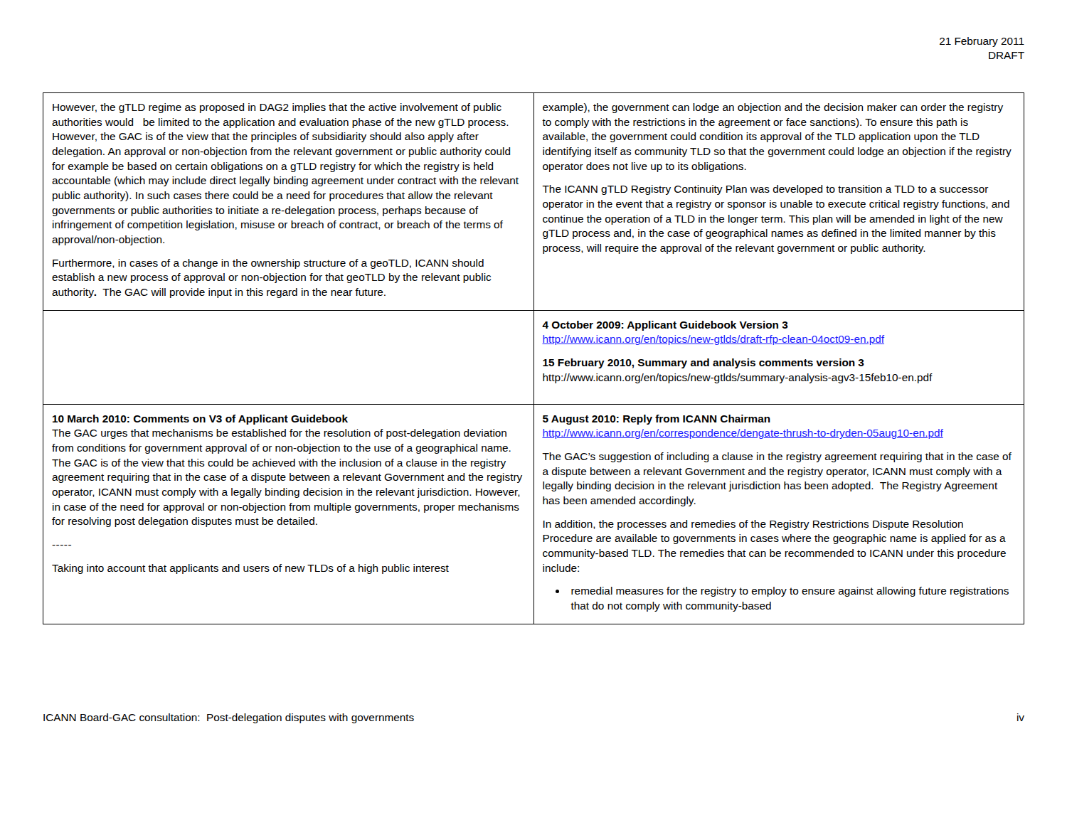21 February 2011 DRAFT
| However, the gTLD regime as proposed in DAG2 implies that the active involvement of public authorities would be limited to the application and evaluation phase of the new gTLD process. However, the GAC is of the view that the principles of subsidiarity should also apply after delegation. An approval or non-objection from the relevant government or public authority could for example be based on certain obligations on a gTLD registry for which the registry is held accountable (which may include direct legally binding agreement under contract with the relevant public authority). In such cases there could be a need for procedures that allow the relevant governments or public authorities to initiate a re-delegation process, perhaps because of infringement of competition legislation, misuse or breach of contract, or breach of the terms of approval/non-objection. Furthermore, in cases of a change in the ownership structure of a geoTLD, ICANN should establish a new process of approval or non-objection for that geoTLD by the relevant public authority . The GAC will provide input in this regard in the near future. | example), the government can lodge an objection and the decision maker can order the registry to comply with the restrictions in the agreement or face sanctions). To ensure this path is available, the government could condition its approval of the TLD application upon the TLD identifying itself as community TLD so that the government could lodge an objection if the registry operator does not live up to its obligations. The ICANN gTLD Registry Continuity Plan was developed to transition a TLD to a successor operator in the event that a registry or sponsor is unable to execute critical registry functions, and continue the operation of a TLD in the longer term. This plan will be amended in light of the new gTLD process and, in the case of geographical names as defined in the limited manner by this process, will require the approval of the relevant government or public authority. |
| | 4 October 2009: Applicant Guidebook Version 3 http://www.icann.org/en/topics/new-gtlds/draft-rfp-clean-04oct09-en.pdf 15 February 2010, Summary and analysis comments version 3 http://www.icann.org/en/topics/new-gtlds/summary-analysis-agv3-15feb10-en.pdf |
| 10 March 2010: Comments on V3 of Applicant Guidebook The GAC urges that mechanisms be established for the resolution of post-delegation deviation from conditions for government approval of or non-objection to the use of a geographical name. The GAC is of the view that this could be achieved with the inclusion of a clause in the registry agreement requiring that in the case of a dispute between a relevant Government and the registry operator, ICANN must comply with a legally binding decision in the relevant jurisdiction. However, in case of the need for approval or non-objection from multiple governments, proper mechanisms for resolving post delegation disputes must be detailed. ----- Taking into account that applicants and users of new TLDs of a high public interest | 5 August 2010: Reply from ICANN Chairman http://www.icann.org/en/correspondence/dengate-thrush-to-dryden-05aug10-en.pdf The GAC’s suggestion of including a clause in the registry agreement requiring that in the case of a dispute between a relevant Government and the registry operator, ICANN must comply with a legally binding decision in the relevant jurisdiction has been adopted. The Registry Agreement has been amended accordingly. In addition, the processes and remedies of the Registry Restrictions Dispute Resolution Procedure are available to governments in cases where the geographic name is applied for as a community-based TLD. The remedies that can be recommended to ICANN under this procedure include: remedial measures for the registry to employ to ensure against allowing future registrations that do not comply with community-based |
ICANN Board-GAC consultation: Post-delegation disputes with governments
iv